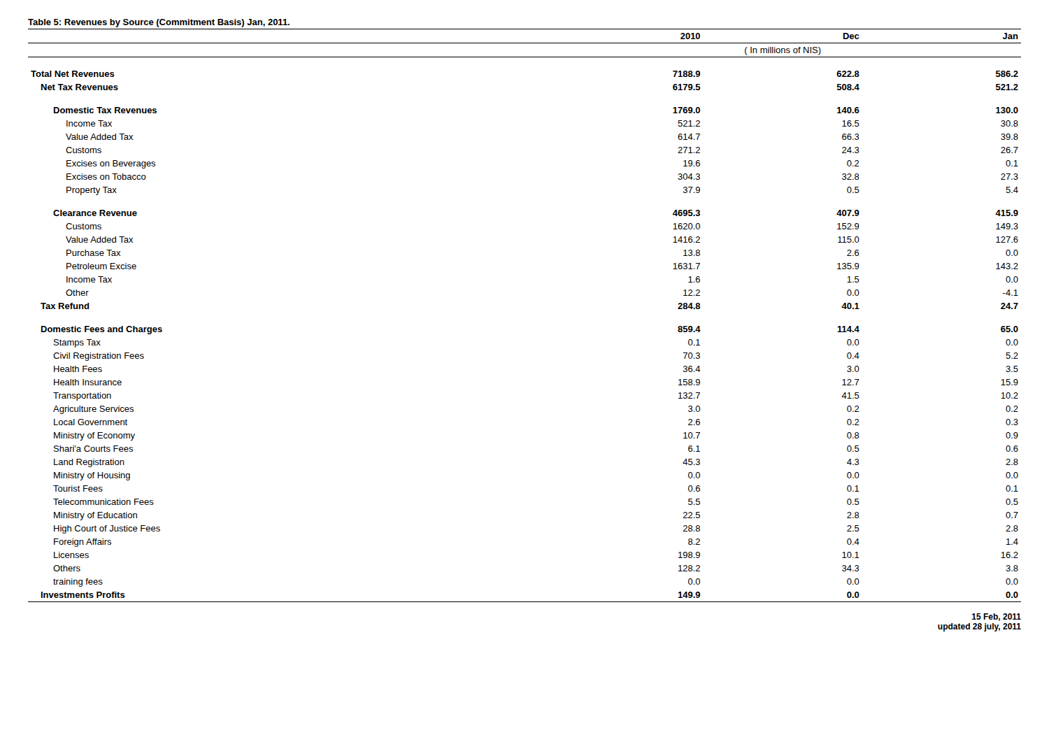Table 5: Revenues by Source (Commitment Basis) Jan, 2011.
| | 2010 | Dec | Jan |
| --- | --- | --- | --- |
| | ( In millions of NIS) |
| Total Net Revenues | 7188.9 | 622.8 | 586.2 |
| Net Tax Revenues | 6179.5 | 508.4 | 521.2 |
| Domestic Tax Revenues | 1769.0 | 140.6 | 130.0 |
| Income Tax | 521.2 | 16.5 | 30.8 |
| Value Added Tax | 614.7 | 66.3 | 39.8 |
| Customs | 271.2 | 24.3 | 26.7 |
| Excises on Beverages | 19.6 | 0.2 | 0.1 |
| Excises on Tobacco | 304.3 | 32.8 | 27.3 |
| Property Tax | 37.9 | 0.5 | 5.4 |
| Clearance Revenue | 4695.3 | 407.9 | 415.9 |
| Customs | 1620.0 | 152.9 | 149.3 |
| Value Added Tax | 1416.2 | 115.0 | 127.6 |
| Purchase Tax | 13.8 | 2.6 | 0.0 |
| Petroleum Excise | 1631.7 | 135.9 | 143.2 |
| Income Tax | 1.6 | 1.5 | 0.0 |
| Other | 12.2 | 0.0 | -4.1 |
| Tax Refund | 284.8 | 40.1 | 24.7 |
| Domestic Fees and Charges | 859.4 | 114.4 | 65.0 |
| Stamps Tax | 0.1 | 0.0 | 0.0 |
| Civil Registration Fees | 70.3 | 0.4 | 5.2 |
| Health Fees | 36.4 | 3.0 | 3.5 |
| Health Insurance | 158.9 | 12.7 | 15.9 |
| Transportation | 132.7 | 41.5 | 10.2 |
| Agriculture Services | 3.0 | 0.2 | 0.2 |
| Local Government | 2.6 | 0.2 | 0.3 |
| Ministry of Economy | 10.7 | 0.8 | 0.9 |
| Shari'a Courts Fees | 6.1 | 0.5 | 0.6 |
| Land Registration | 45.3 | 4.3 | 2.8 |
| Ministry of Housing | 0.0 | 0.0 | 0.0 |
| Tourist Fees | 0.6 | 0.1 | 0.1 |
| Telecommunication Fees | 5.5 | 0.5 | 0.5 |
| Ministry of Education | 22.5 | 2.8 | 0.7 |
| High Court of Justice Fees | 28.8 | 2.5 | 2.8 |
| Foreign Affairs | 8.2 | 0.4 | 1.4 |
| Licenses | 198.9 | 10.1 | 16.2 |
| Others | 128.2 | 34.3 | 3.8 |
| training fees | 0.0 | 0.0 | 0.0 |
| Investments Profits | 149.9 | 0.0 | 0.0 |
15 Feb, 2011
updated 28 july, 2011